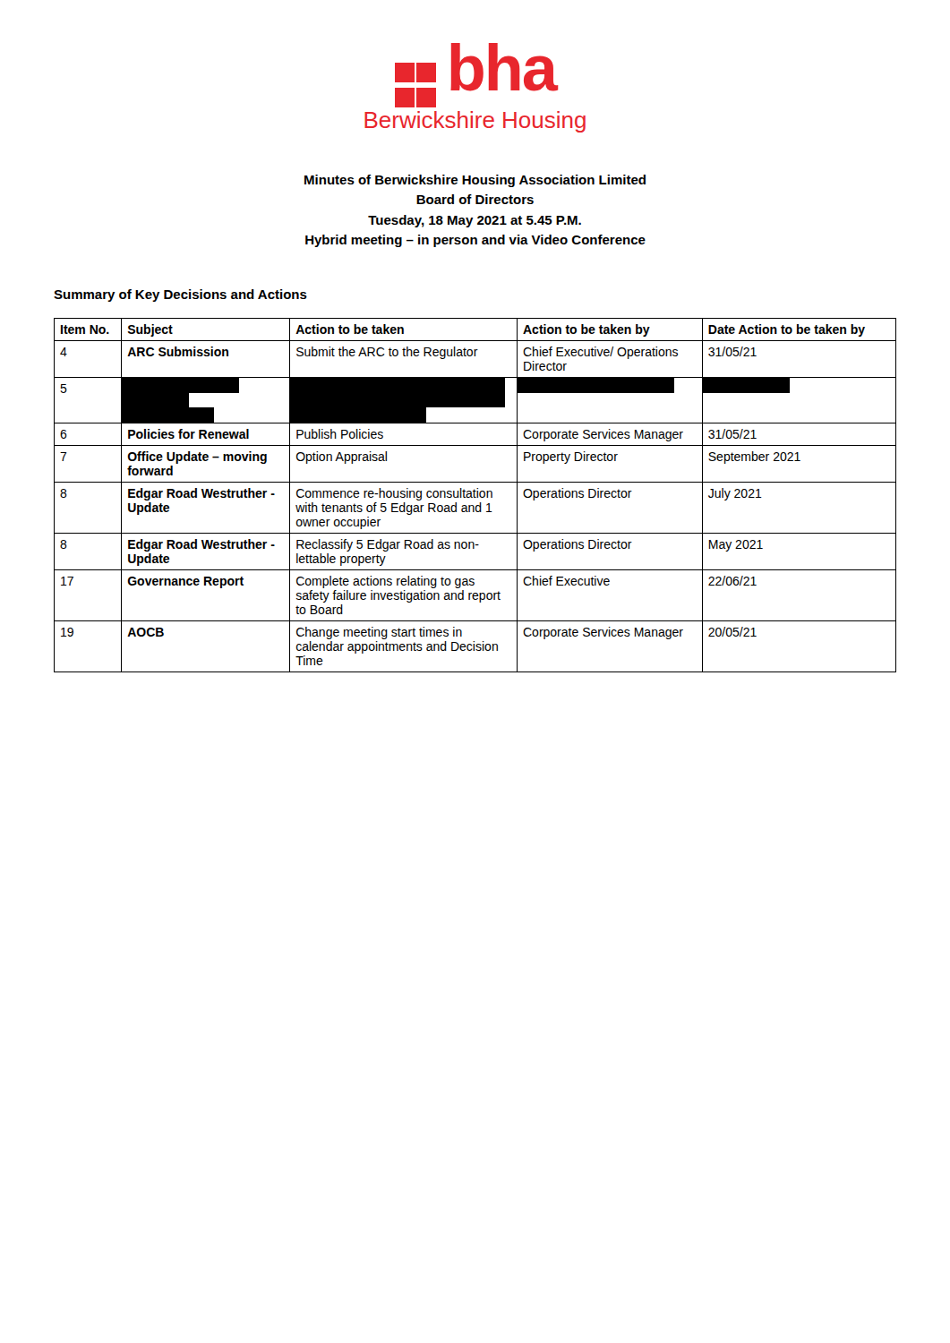bha
Berwickshire Housing
Minutes of Berwickshire Housing Association Limited
Board of Directors
Tuesday, 18 May 2021 at 5.45 P.M.
Hybrid meeting – in person and via Video Conference
Summary of Key Decisions and Actions
| Item No. | Subject | Action to be taken | Action to be taken by | Date Action to be taken by |
| --- | --- | --- | --- | --- |
| 4 | ARC Submission | Submit the ARC to the Regulator | Chief Executive/ Operations Director | 31/05/21 |
| 5 | | | | |
| 6 | Policies for Renewal | Publish Policies | Corporate Services Manager | 31/05/21 |
| 7 | Office Update – moving forward | Option Appraisal | Property Director | September 2021 |
| 8 | Edgar Road Westruther - Update | Commence re-housing consultation with tenants of 5 Edgar Road and 1 owner occupier | Operations Director | July 2021 |
| 8 | Edgar Road Westruther - Update | Reclassify 5 Edgar Road as non-lettable property | Operations Director | May 2021 |
| 17 | Governance Report | Complete actions relating to gas safety failure investigation and report to Board | Chief Executive | 22/06/21 |
| 19 | AOCB | Change meeting start times in calendar appointments and Decision Time | Corporate Services Manager | 20/05/21 |